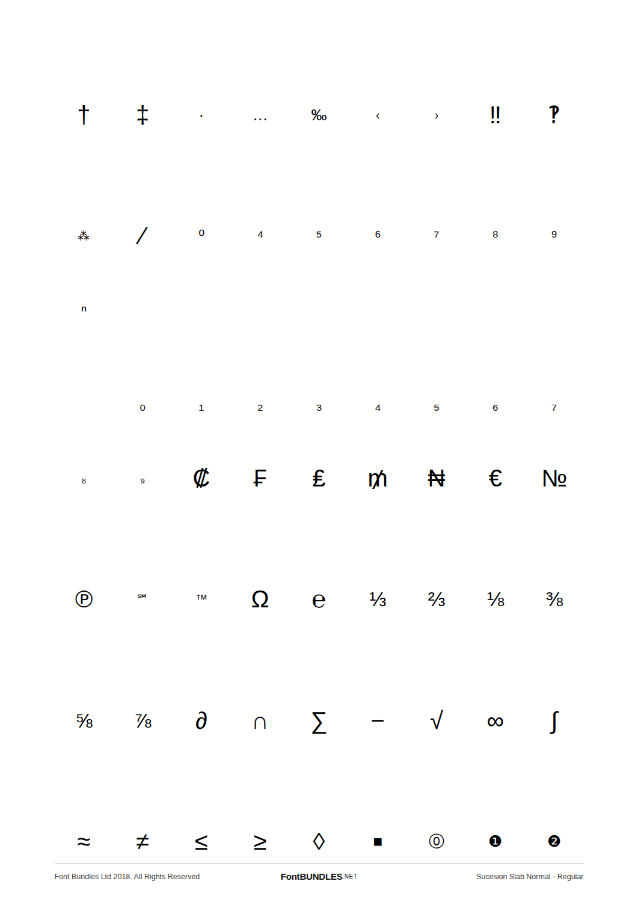†
‡
·
…
‰
‹
›
‼
‽
⁂
⁄
⁰
⁴
⁵
⁶
⁷
⁸
⁹
ⁿ
₀
₁
₂
₃
₄
₅
₆
₇
₈
₉
₡
₣
₤
₥
₦
€
№
℗
℠
™
Ω
℮
⅓
⅔
⅛
⅜
⅝
⅞
∂
∩
∑
−
√
∞
∫
≈
≠
≤
≥
◊
■
⓪
❶
❷
Font Bundles Ltd 2018. All Rights Reserved
FontBUNDLES.NET
Sucesion Slab Normal - Regular